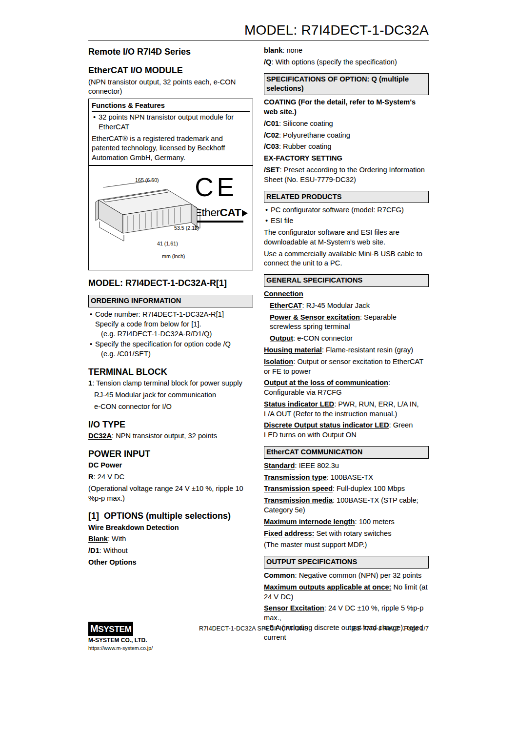MODEL: R7I4DECT-1-DC32A
Remote I/O R7I4D Series
EtherCAT I/O MODULE
(NPN transistor output, 32 points each, e-CON connector)
Functions & Features
32 points NPN transistor output module for EtherCAT
EtherCAT® is a registered trademark and patented technology, licensed by Beckhoff Automation GmbH, Germany.
C E
Ether CAT ®
165 (6.50)
53.5 (2.11)
41 (1.61)
mm (inch)
MODEL: R7I4DECT-1-DC32A-R[1]
ORDERING INFORMATION
Code number: R7I4DECT-1-DC32A-R[1]
Specify a code from below for [1].
(e.g. R7I4DECT-1-DC32A-R/D1/Q)
Specify the specification for option code /Q
(e.g. /C01/SET)
TERMINAL BLOCK
1: Tension clamp terminal block for power supply
RJ-45 Modular jack for communication
e-CON connector for I/O
I/O TYPE
DC32A: NPN transistor output, 32 points
POWER INPUT
DC Power
R: 24 V DC
(Operational voltage range 24 V ±10 %, ripple 10 %p-p max.)
[1] OPTIONS (multiple selections)
Wire Breakdown Detection
Blank: With
/D1: Without
Other Options
blank: none
/Q: With options (specify the specification)
SPECIFICATIONS OF OPTION: Q (multiple selections)
COATING (For the detail, refer to M-System's web site.)
/C01: Silicone coating
/C02: Polyurethane coating
/C03: Rubber coating
EX-FACTORY SETTING
/SET: Preset according to the Ordering Information Sheet (No. ESU-7779-DC32)
RELATED PRODUCTS
PC configurator software (model: R7CFG)
ESI file
The configurator software and ESI files are downloadable at M-System’s web site.
Use a commercially available Mini-B USB cable to connect the unit to a PC.
GENERAL SPECIFICATIONS
Connection
EtherCAT: RJ-45 Modular Jack
Power & Sensor excitation: Separable screwless spring terminal
Output: e-CON connector
Housing material: Flame-resistant resin (gray)
Isolation: Output or sensor excitation to EtherCAT or FE to power
Output at the loss of communication: Configurable via R7CFG
Status indicator LED: PWR, RUN, ERR, L/A IN, L/A OUT (Refer to the instruction manual.)
Discrete Output status indicator LED: Green LED turns on with Output ON
EtherCAT COMMUNICATION
Standard: IEEE 802.3u
Transmission type: 100BASE-TX
Transmission speed: Full-duplex 100 Mbps
Transmission media: 100BASE-TX (STP cable; Category 5e)
Maximum internode length: 100 meters
Fixed address: Set with rotary switches
(The master must support MDP.)
OUTPUT SPECIFICATIONS
Common: Negative common (NPN) per 32 points
Maximum outputs applicable at once: No limit (at 24 V DC)
Sensor Excitation: 24 V DC ±10 %, ripple 5 %p-p max.,
≤ 5 A (including discrete output load charge); rated current
MSYSTEM
M-SYSTEM CO., LTD.
https://www.m-system.co.jp/
R7I4DECT-1-DC32A SPECIFICATIONS
ES-7779-J Rev.2 Page 1/7